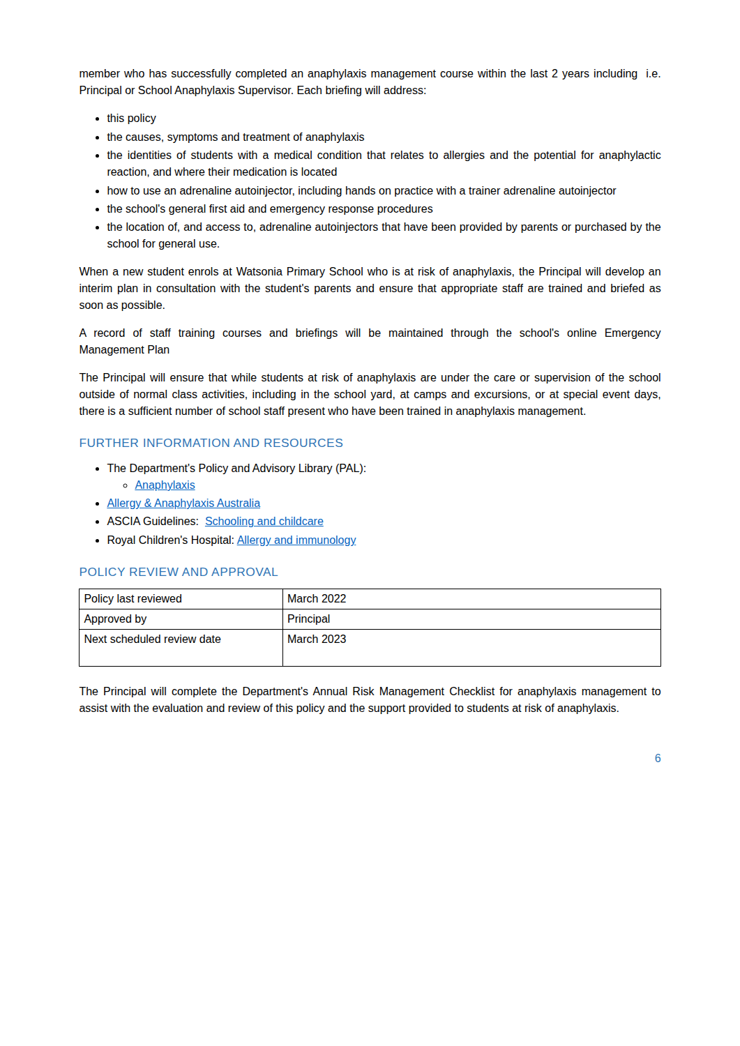member who has successfully completed an anaphylaxis management course within the last 2 years including i.e. Principal or School Anaphylaxis Supervisor. Each briefing will address:
this policy
the causes, symptoms and treatment of anaphylaxis
the identities of students with a medical condition that relates to allergies and the potential for anaphylactic reaction, and where their medication is located
how to use an adrenaline autoinjector, including hands on practice with a trainer adrenaline autoinjector
the school's general first aid and emergency response procedures
the location of, and access to, adrenaline autoinjectors that have been provided by parents or purchased by the school for general use.
When a new student enrols at Watsonia Primary School who is at risk of anaphylaxis, the Principal will develop an interim plan in consultation with the student's parents and ensure that appropriate staff are trained and briefed as soon as possible.
A record of staff training courses and briefings will be maintained through the school's online Emergency Management Plan
The Principal will ensure that while students at risk of anaphylaxis are under the care or supervision of the school outside of normal class activities, including in the school yard, at camps and excursions, or at special event days, there is a sufficient number of school staff present who have been trained in anaphylaxis management.
Further Information and Resources
The Department's Policy and Advisory Library (PAL):
Anaphylaxis
Allergy & Anaphylaxis Australia
ASCIA Guidelines: Schooling and childcare
Royal Children's Hospital: Allergy and immunology
Policy Review and Approval
| Policy last reviewed | March 2022 |
| Approved by | Principal |
| Next scheduled review date | March 2023 |
The Principal will complete the Department's Annual Risk Management Checklist for anaphylaxis management to assist with the evaluation and review of this policy and the support provided to students at risk of anaphylaxis.
6